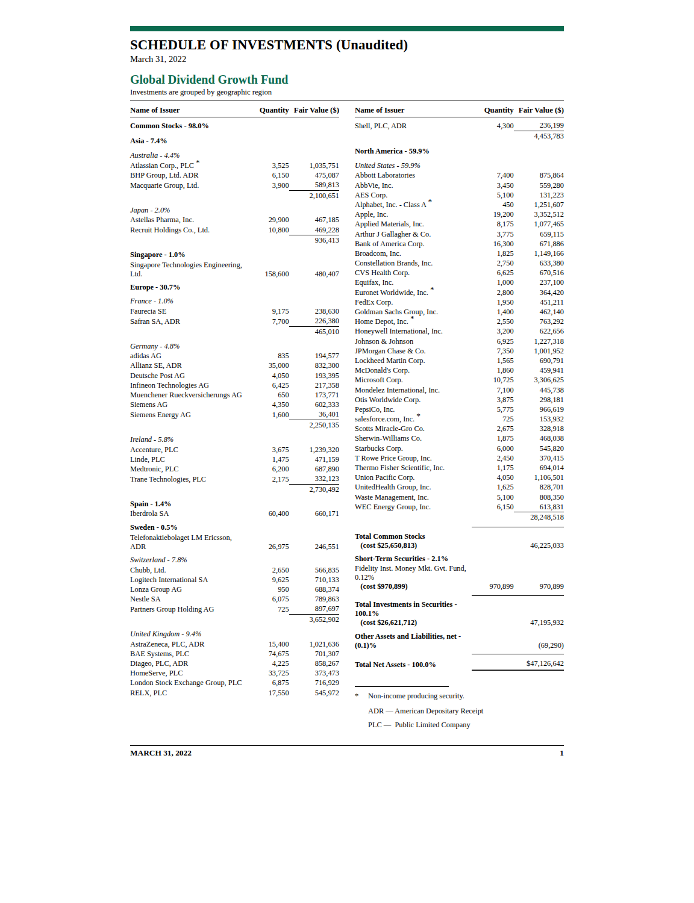SCHEDULE OF INVESTMENTS (Unaudited)
March 31, 2022
Global Dividend Growth Fund
Investments are grouped by geographic region
| Name of Issuer | Quantity | Fair Value ($) |
| --- | --- | --- |
| Common Stocks - 98.0% |
| Asia - 7.4% |
| Australia - 4.4% |
| Atlassian Corp., PLC * | 3,525 | 1,035,751 |
| BHP Group, Ltd. ADR | 6,150 | 475,087 |
| Macquarie Group, Ltd. | 3,900 | 589,813 |
| | | 2,100,651 |
| Japan - 2.0% |
| Astellas Pharma, Inc. | 29,900 | 467,185 |
| Recruit Holdings Co., Ltd. | 10,800 | 469,228 |
| | | 936,413 |
| Singapore - 1.0% |
| Singapore Technologies Engineering, Ltd. | 158,600 | 480,407 |
| Europe - 30.7% |
| France - 1.0% |
| Faurecia SE | 9,175 | 238,630 |
| Safran SA, ADR | 7,700 | 226,380 |
| | | 465,010 |
| Germany - 4.8% |
| adidas AG | 835 | 194,577 |
| Allianz SE, ADR | 35,000 | 832,300 |
| Deutsche Post AG | 4,050 | 193,395 |
| Infineon Technologies AG | 6,425 | 217,358 |
| Muenchener Rueckversicherungs AG | 650 | 173,771 |
| Siemens AG | 4,350 | 602,333 |
| Siemens Energy AG | 1,600 | 36,401 |
| | | 2,250,135 |
| Ireland - 5.8% |
| Accenture, PLC | 3,675 | 1,239,320 |
| Linde, PLC | 1,475 | 471,159 |
| Medtronic, PLC | 6,200 | 687,890 |
| Trane Technologies, PLC | 2,175 | 332,123 |
| | | 2,730,492 |
| Spain - 1.4% |
| Iberdrola SA | 60,400 | 660,171 |
| Sweden - 0.5% |
| Telefonaktiebolaget LM Ericsson, ADR | 26,975 | 246,551 |
| Switzerland - 7.8% |
| Chubb, Ltd. | 2,650 | 566,835 |
| Logitech International SA | 9,625 | 710,133 |
| Lonza Group AG | 950 | 688,374 |
| Nestle SA | 6,075 | 789,863 |
| Partners Group Holding AG | 725 | 897,697 |
| | | 3,652,902 |
| United Kingdom - 9.4% |
| AstraZeneca, PLC, ADR | 15,400 | 1,021,636 |
| BAE Systems, PLC | 74,675 | 701,307 |
| Diageo, PLC, ADR | 4,225 | 858,267 |
| HomeServe, PLC | 33,725 | 373,473 |
| London Stock Exchange Group, PLC | 6,875 | 716,929 |
| RELX, PLC | 17,550 | 545,972 |
| Name of Issuer | Quantity | Fair Value ($) |
| --- | --- | --- |
| Shell, PLC, ADR | 4,300 | 236,199 |
| | | 4,453,783 |
| North America - 59.9% |
| United States - 59.9% |
| Abbott Laboratories | 7,400 | 875,864 |
| AbbVie, Inc. | 3,450 | 559,280 |
| AES Corp. | 5,100 | 131,223 |
| Alphabet, Inc. - Class A * | 450 | 1,251,607 |
| Apple, Inc. | 19,200 | 3,352,512 |
| Applied Materials, Inc. | 8,175 | 1,077,465 |
| Arthur J Gallagher & Co. | 3,775 | 659,115 |
| Bank of America Corp. | 16,300 | 671,886 |
| Broadcom, Inc. | 1,825 | 1,149,166 |
| Constellation Brands, Inc. | 2,750 | 633,380 |
| CVS Health Corp. | 6,625 | 670,516 |
| Equifax, Inc. | 1,000 | 237,100 |
| Euronet Worldwide, Inc. * | 2,800 | 364,420 |
| FedEx Corp. | 1,950 | 451,211 |
| Goldman Sachs Group, Inc. | 1,400 | 462,140 |
| Home Depot, Inc. * | 2,550 | 763,292 |
| Honeywell International, Inc. | 3,200 | 622,656 |
| Johnson & Johnson | 6,925 | 1,227,318 |
| JPMorgan Chase & Co. | 7,350 | 1,001,952 |
| Lockheed Martin Corp. | 1,565 | 690,791 |
| McDonald's Corp. | 1,860 | 459,941 |
| Microsoft Corp. | 10,725 | 3,306,625 |
| Mondelez International, Inc. | 7,100 | 445,738 |
| Otis Worldwide Corp. | 3,875 | 298,181 |
| PepsiCo, Inc. | 5,775 | 966,619 |
| salesforce.com, Inc. * | 725 | 153,932 |
| Scotts Miracle-Gro Co. | 2,675 | 328,918 |
| Sherwin-Williams Co. | 1,875 | 468,038 |
| Starbucks Corp. | 6,000 | 545,820 |
| T Rowe Price Group, Inc. | 2,450 | 370,415 |
| Thermo Fisher Scientific, Inc. | 1,175 | 694,014 |
| Union Pacific Corp. | 4,050 | 1,106,501 |
| UnitedHealth Group, Inc. | 1,625 | 828,701 |
| Waste Management, Inc. | 5,100 | 808,350 |
| WEC Energy Group, Inc. | 6,150 | 613,831 |
| | | 28,248,518 |
| Total Common Stocks (cost $25,650,813) | | 46,225,033 |
| Short-Term Securities - 2.1% | | |
| Fidelity Inst. Money Mkt. Gvt. Fund, 0.12% (cost $970,899) | 970,899 | 970,899 |
| Total Investments in Securities - 100.1% (cost $26,621,712) | | 47,195,932 |
| Other Assets and Liabilities, net - (0.1)% | | (69,290) |
| Total Net Assets - 100.0% | | $47,126,642 |
*
Non-income producing security.
ADR — American Depositary Receipt
PLC — Public Limited Company
MARCH 31, 2022
1